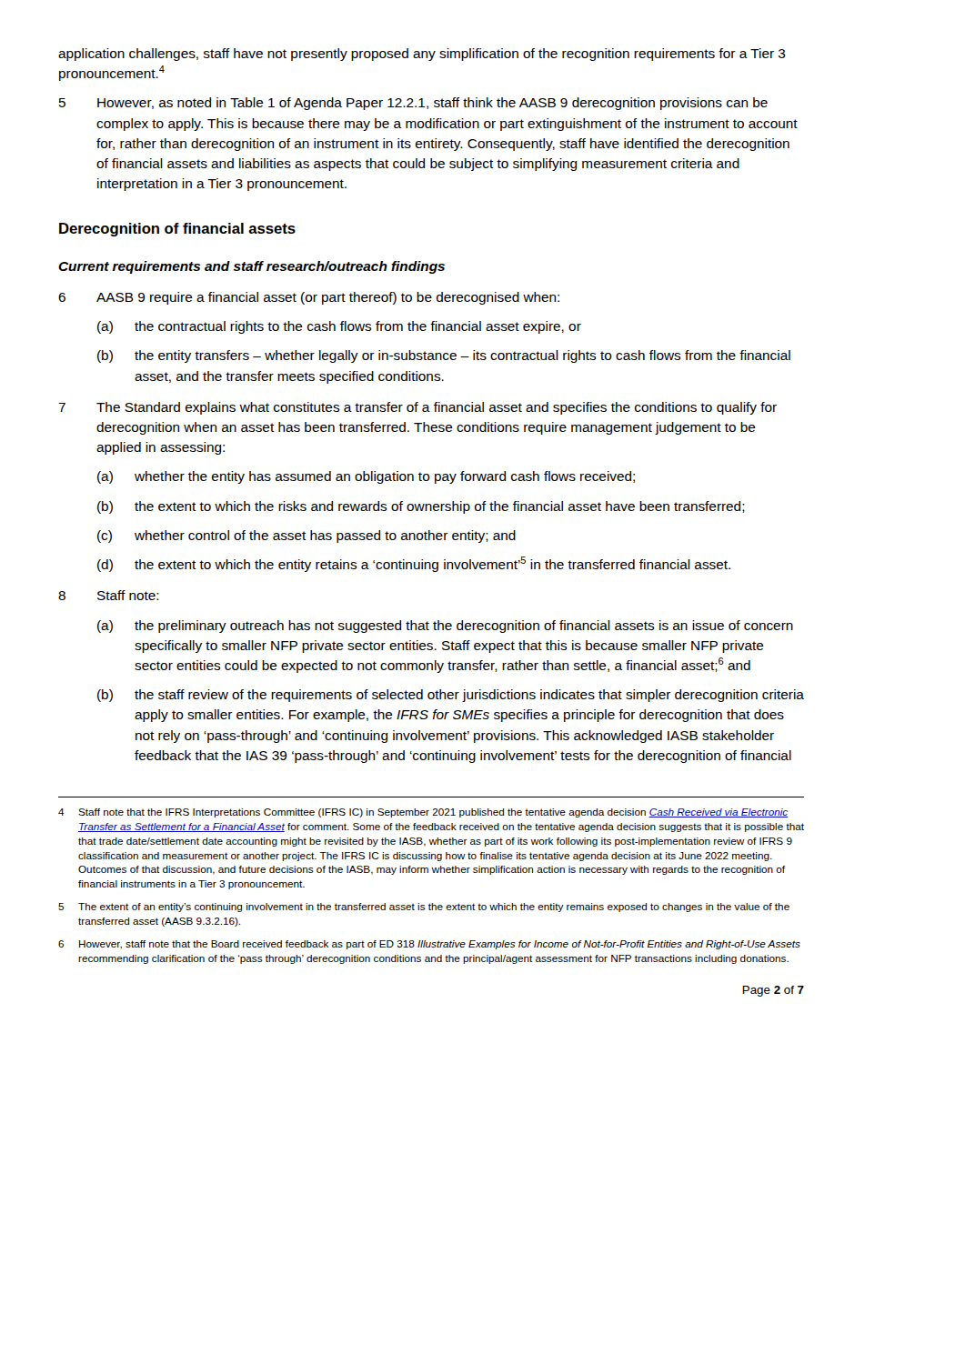application challenges, staff have not presently proposed any simplification of the recognition requirements for a Tier 3 pronouncement.4
5
However, as noted in Table 1 of Agenda Paper 12.2.1, staff think the AASB 9 derecognition provisions can be complex to apply. This is because there may be a modification or part extinguishment of the instrument to account for, rather than derecognition of an instrument in its entirety. Consequently, staff have identified the derecognition of financial assets and liabilities as aspects that could be subject to simplifying measurement criteria and interpretation in a Tier 3 pronouncement.
Derecognition of financial assets
Current requirements and staff research/outreach findings
6
AASB 9 require a financial asset (or part thereof) to be derecognised when:
(a)
the contractual rights to the cash flows from the financial asset expire, or
(b)
the entity transfers – whether legally or in-substance – its contractual rights to cash flows from the financial asset, and the transfer meets specified conditions.
7
The Standard explains what constitutes a transfer of a financial asset and specifies the conditions to qualify for derecognition when an asset has been transferred. These conditions require management judgement to be applied in assessing:
(a)
whether the entity has assumed an obligation to pay forward cash flows received;
(b)
the extent to which the risks and rewards of ownership of the financial asset have been transferred;
(c)
whether control of the asset has passed to another entity; and
(d)
the extent to which the entity retains a ‘continuing involvement’5 in the transferred financial asset.
8
Staff note:
(a)
the preliminary outreach has not suggested that the derecognition of financial assets is an issue of concern specifically to smaller NFP private sector entities. Staff expect that this is because smaller NFP private sector entities could be expected to not commonly transfer, rather than settle, a financial asset;6 and
(b)
the staff review of the requirements of selected other jurisdictions indicates that simpler derecognition criteria apply to smaller entities. For example, the IFRS for SMEs specifies a principle for derecognition that does not rely on ‘pass-through’ and ‘continuing involvement’ provisions. This acknowledged IASB stakeholder feedback that the IAS 39 ‘pass-through’ and ‘continuing involvement’ tests for the derecognition of financial
4
Staff note that the IFRS Interpretations Committee (IFRS IC) in September 2021 published the tentative agenda decision Cash Received via Electronic Transfer as Settlement for a Financial Asset for comment. Some of the feedback received on the tentative agenda decision suggests that it is possible that that trade date/settlement date accounting might be revisited by the IASB, whether as part of its work following its post-implementation review of IFRS 9 classification and measurement or another project. The IFRS IC is discussing how to finalise its tentative agenda decision at its June 2022 meeting. Outcomes of that discussion, and future decisions of the IASB, may inform whether simplification action is necessary with regards to the recognition of financial instruments in a Tier 3 pronouncement.
5
The extent of an entity’s continuing involvement in the transferred asset is the extent to which the entity remains exposed to changes in the value of the transferred asset (AASB 9.3.2.16).
6
However, staff note that the Board received feedback as part of ED 318 Illustrative Examples for Income of Not-for-Profit Entities and Right-of-Use Assets recommending clarification of the ‘pass through’ derecognition conditions and the principal/agent assessment for NFP transactions including donations.
Page 2 of 7